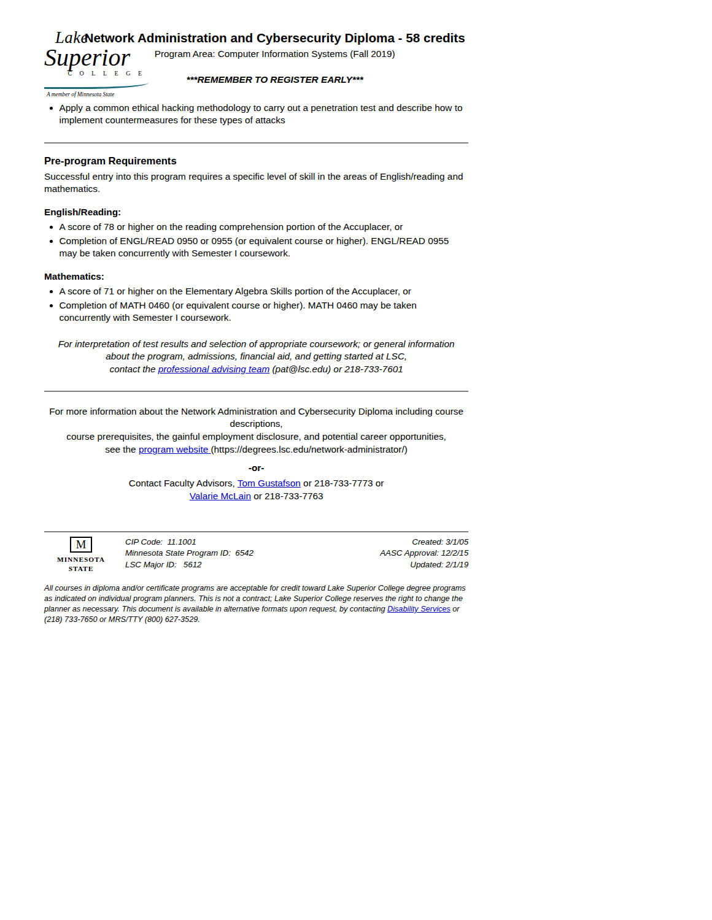Lake
Superior
C O L L E G E
A member of Minnesota State
Network Administration and Cybersecurity Diploma - 58 credits
Program Area: Computer Information Systems (Fall 2019)
***REMEMBER TO REGISTER EARLY***
Apply a common ethical hacking methodology to carry out a penetration test and describe how to implement countermeasures for these types of attacks
Pre-program Requirements
Successful entry into this program requires a specific level of skill in the areas of English/reading and mathematics.
English/Reading:
A score of 78 or higher on the reading comprehension portion of the Accuplacer, or
Completion of ENGL/READ 0950 or 0955 (or equivalent course or higher). ENGL/READ 0955 may be taken concurrently with Semester I coursework.
Mathematics:
A score of 71 or higher on the Elementary Algebra Skills portion of the Accuplacer, or
Completion of MATH 0460 (or equivalent course or higher). MATH 0460 may be taken concurrently with Semester I coursework.
For interpretation of test results and selection of appropriate coursework; or general information
about the program, admissions, financial aid, and getting started at LSC,
contact the professional advising team (pat@lsc.edu) or 218-733-7601
For more information about the Network Administration and Cybersecurity Diploma including course descriptions,
course prerequisites, the gainful employment disclosure, and potential career opportunities,
see the program website (https://degrees.lsc.edu/network-administrator/)
-or-
Contact Faculty Advisors, Tom Gustafson or 218-733-7773 or
Valarie McLain or 218-733-7763
M
MINNESOTA STATE
CIP Code: 11.1001
Minnesota State Program ID: 6542
LSC Major ID: 5612
Created: 3/1/05
AASC Approval: 12/2/15
Updated: 2/1/19
All courses in diploma and/or certificate programs are acceptable for credit toward Lake Superior College degree programs as indicated on individual program planners. This is not a contract; Lake Superior College reserves the right to change the planner as necessary. This document is available in alternative formats upon request, by contacting Disability Services or (218) 733-7650 or MRS/TTY (800) 627-3529.